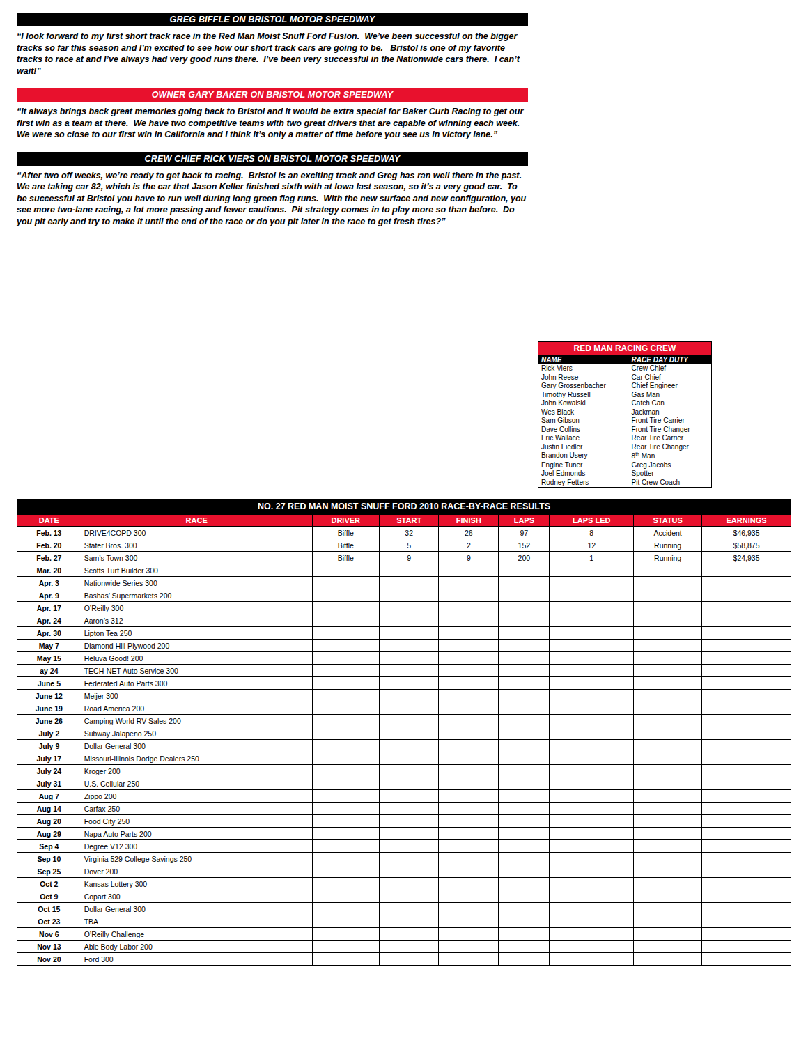GREG BIFFLE ON BRISTOL MOTOR SPEEDWAY
“I look forward to my first short track race in the Red Man Moist Snuff Ford Fusion. We’ve been successful on the bigger tracks so far this season and I’m excited to see how our short track cars are going to be. Bristol is one of my favorite tracks to race at and I’ve always had very good runs there. I’ve been very successful in the Nationwide cars there. I can’t wait!”
OWNER GARY BAKER ON BRISTOL MOTOR SPEEDWAY
“It always brings back great memories going back to Bristol and it would be extra special for Baker Curb Racing to get our first win as a team at there. We have two competitive teams with two great drivers that are capable of winning each week. We were so close to our first win in California and I think it’s only a matter of time before you see us in victory lane.”
CREW CHIEF RICK VIERS ON BRISTOL MOTOR SPEEDWAY
“After two off weeks, we’re ready to get back to racing. Bristol is an exciting track and Greg has ran well there in the past. We are taking car 82, which is the car that Jason Keller finished sixth with at Iowa last season, so it’s a very good car. To be successful at Bristol you have to run well during long green flag runs. With the new surface and new configuration, you see more two-lane racing, a lot more passing and fewer cautions. Pit strategy comes in to play more so than before. Do you pit early and try to make it until the end of the race or do you pit later in the race to get fresh tires?”
RED MAN RACING CREW
| NAME | RACE DAY DUTY |
| --- | --- |
| Rick Viers | Crew Chief |
| John Reese | Car Chief |
| Gary Grossenbacher | Chief Engineer |
| Timothy Russell | Gas Man |
| John Kowalski | Catch Can |
| Wes Black | Jackman |
| Sam Gibson | Front Tire Carrier |
| Dave Collins | Front Tire Changer |
| Eric Wallace | Rear Tire Carrier |
| Justin Fiedler | Rear Tire Changer |
| Brandon Usery | 8 th Man |
| Engine Tuner | Greg Jacobs |
| Joel Edmonds | Spotter |
| Rodney Fetters | Pit Crew Coach |
NO. 27 RED MAN MOIST SNUFF FORD 2010 RACE-BY-RACE RESULTS
| DATE | RACE | DRIVER | START | FINISH | LAPS | LAPS LED | STATUS | EARNINGS |
| --- | --- | --- | --- | --- | --- | --- | --- | --- |
| Feb. 13 | DRIVE4COPD 300 | Biffle | 32 | 26 | 97 | 8 | Accident | $46,935 |
| Feb. 20 | Stater Bros. 300 | Biffle | 5 | 2 | 152 | 12 | Running | $58,875 |
| Feb. 27 | Sam’s Town 300 | Biffle | 9 | 9 | 200 | 1 | Running | $24,935 |
| Mar. 20 | Scotts Turf Builder 300 | | | | | | | |
| Apr. 3 | Nationwide Series 300 | | | | | | | |
| Apr. 9 | Bashas’ Supermarkets 200 | | | | | | | |
| Apr. 17 | O’Reilly 300 | | | | | | | |
| Apr. 24 | Aaron’s 312 | | | | | | | |
| Apr. 30 | Lipton Tea 250 | | | | | | | |
| May 7 | Diamond Hill Plywood 200 | | | | | | | |
| May 15 | Heluva Good! 200 | | | | | | | |
| ay 24 | TECH-NET Auto Service 300 | | | | | | | |
| June 5 | Federated Auto Parts 300 | | | | | | | |
| June 12 | Meijer 300 | | | | | | | |
| June 19 | Road America 200 | | | | | | | |
| June 26 | Camping World RV Sales 200 | | | | | | | |
| July 2 | Subway Jalapeno 250 | | | | | | | |
| July 9 | Dollar General 300 | | | | | | | |
| July 17 | Missouri-Illinois Dodge Dealers 250 | | | | | | | |
| July 24 | Kroger 200 | | | | | | | |
| July 31 | U.S. Cellular 250 | | | | | | | |
| Aug 7 | Zippo 200 | | | | | | | |
| Aug 14 | Carfax 250 | | | | | | | |
| Aug 20 | Food City 250 | | | | | | | |
| Aug 29 | Napa Auto Parts 200 | | | | | | | |
| Sep 4 | Degree V12 300 | | | | | | | |
| Sep 10 | Virginia 529 College Savings 250 | | | | | | | |
| Sep 25 | Dover 200 | | | | | | | |
| Oct 2 | Kansas Lottery 300 | | | | | | | |
| Oct 9 | Copart 300 | | | | | | | |
| Oct 15 | Dollar General 300 | | | | | | | |
| Oct 23 | TBA | | | | | | | |
| Nov 6 | O’Reilly Challenge | | | | | | | |
| Nov 13 | Able Body Labor 200 | | | | | | | |
| Nov 20 | Ford 300 | | | | | | | |